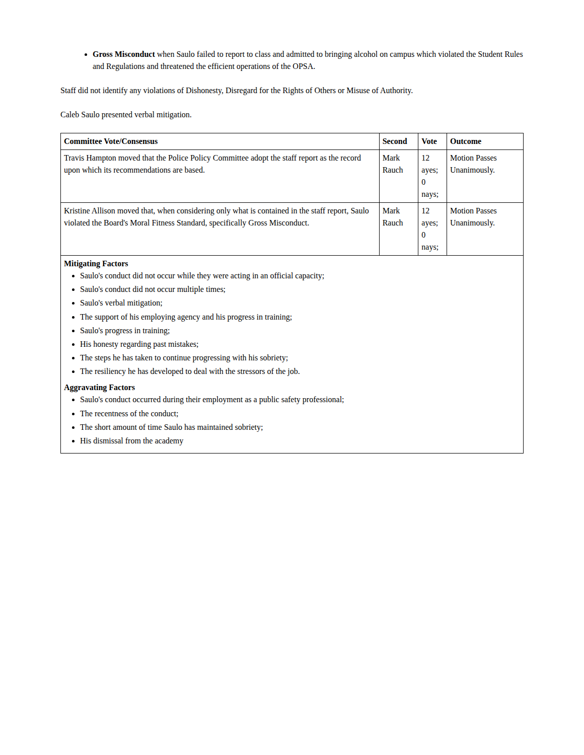Gross Misconduct when Saulo failed to report to class and admitted to bringing alcohol on campus which violated the Student Rules and Regulations and threatened the efficient operations of the OPSA.
Staff did not identify any violations of Dishonesty, Disregard for the Rights of Others or Misuse of Authority.
Caleb Saulo presented verbal mitigation.
| Committee Vote/Consensus | Second | Vote | Outcome |
| --- | --- | --- | --- |
| Travis Hampton moved that the Police Policy Committee adopt the staff report as the record upon which its recommendations are based. | Mark Rauch | 12 ayes; 0 nays; | Motion Passes Unanimously. |
| Kristine Allison moved that, when considering only what is contained in the staff report, Saulo violated the Board's Moral Fitness Standard, specifically Gross Misconduct. | Mark Rauch | 12 ayes; 0 nays; | Motion Passes Unanimously. |
| Mitigating Factors Saulo's conduct did not occur while they were acting in an official capacity; Saulo's conduct did not occur multiple times; Saulo's verbal mitigation; The support of his employing agency and his progress in training; Saulo's progress in training; His honesty regarding past mistakes; The steps he has taken to continue progressing with his sobriety; The resiliency he has developed to deal with the stressors of the job. Aggravating Factors Saulo's conduct occurred during their employment as a public safety professional; The recentness of the conduct; The short amount of time Saulo has maintained sobriety; His dismissal from the academy |